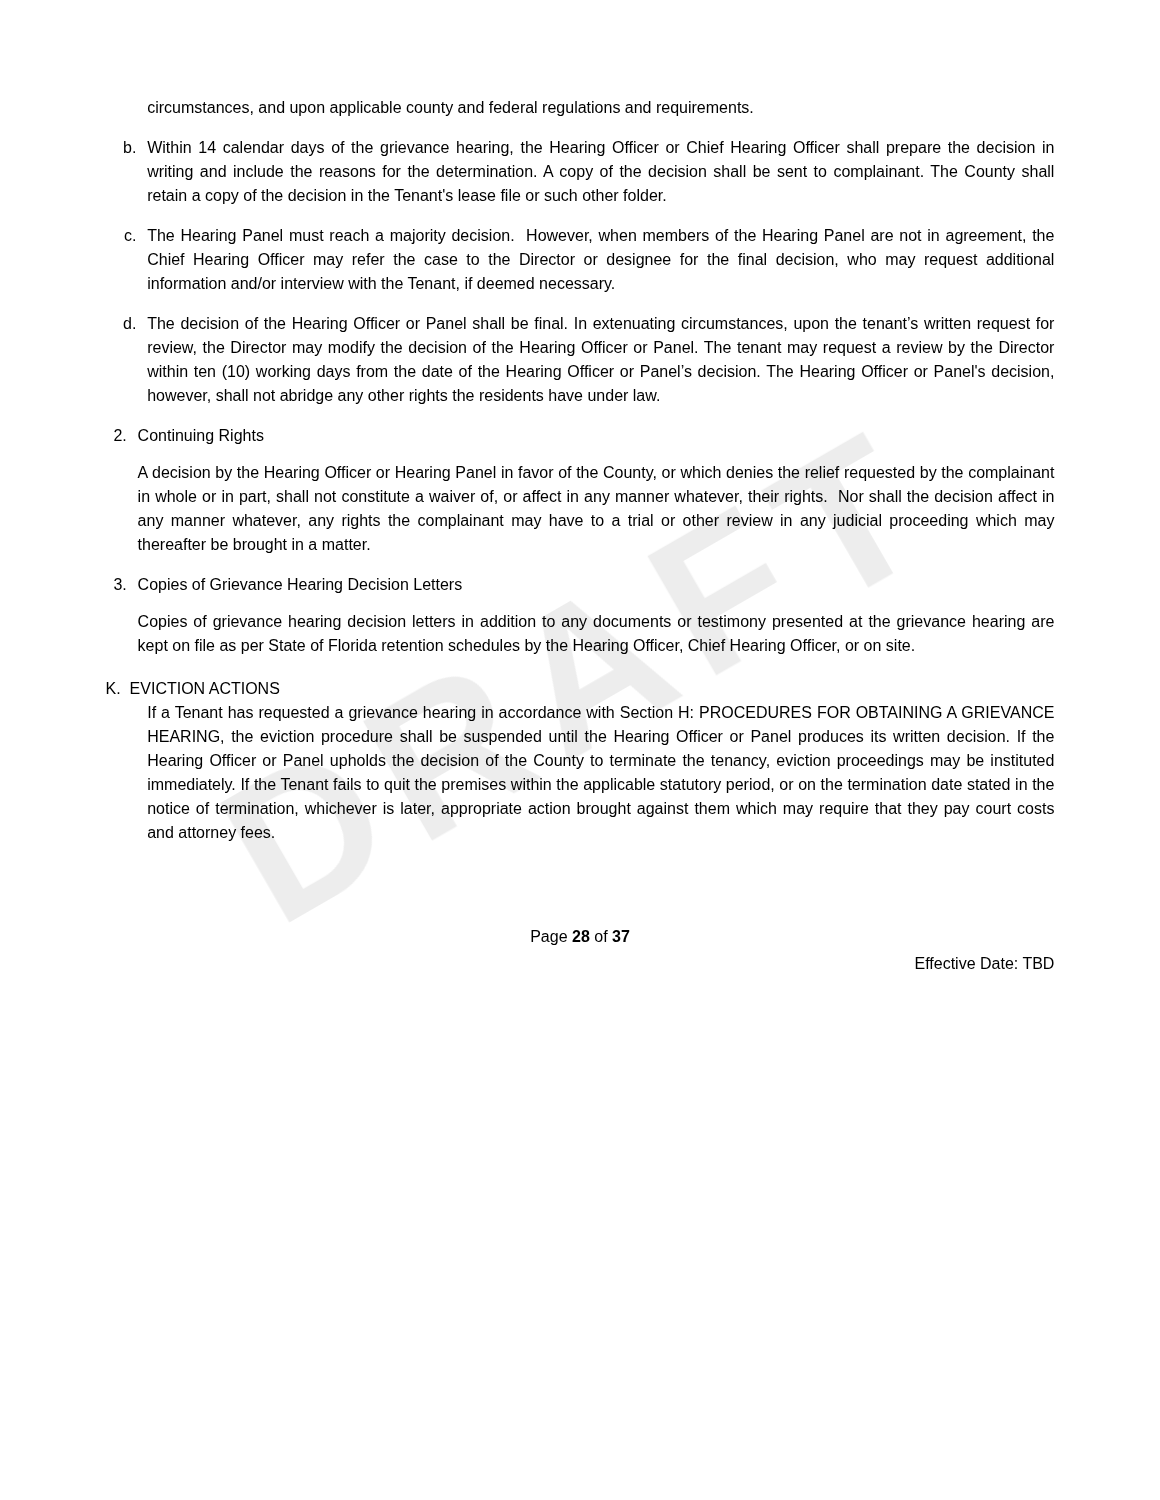DRAFT
circumstances, and upon applicable county and federal regulations and requirements.
Within 14 calendar days of the grievance hearing, the Hearing Officer or Chief Hearing Officer shall prepare the decision in writing and include the reasons for the determination. A copy of the decision shall be sent to complainant. The County shall retain a copy of the decision in the Tenant's lease file or such other folder.
The Hearing Panel must reach a majority decision. However, when members of the Hearing Panel are not in agreement, the Chief Hearing Officer may refer the case to the Director or designee for the final decision, who may request additional information and/or interview with the Tenant, if deemed necessary.
The decision of the Hearing Officer or Panel shall be final. In extenuating circumstances, upon the tenant’s written request for review, the Director may modify the decision of the Hearing Officer or Panel. The tenant may request a review by the Director within ten (10) working days from the date of the Hearing Officer or Panel’s decision. The Hearing Officer or Panel's decision, however, shall not abridge any other rights the residents have under law.
Continuing Rights
A decision by the Hearing Officer or Hearing Panel in favor of the County, or which denies the relief requested by the complainant in whole or in part, shall not constitute a waiver of, or affect in any manner whatever, their rights. Nor shall the decision affect in any manner whatever, any rights the complainant may have to a trial or other review in any judicial proceeding which may thereafter be brought in a matter.
Copies of Grievance Hearing Decision Letters
Copies of grievance hearing decision letters in addition to any documents or testimony presented at the grievance hearing are kept on file as per State of Florida retention schedules by the Hearing Officer, Chief Hearing Officer, or on site.
K. EVICTION ACTIONS
If a Tenant has requested a grievance hearing in accordance with Section H: PROCEDURES FOR OBTAINING A GRIEVANCE HEARING, the eviction procedure shall be suspended until the Hearing Officer or Panel produces its written decision. If the Hearing Officer or Panel upholds the decision of the County to terminate the tenancy, eviction proceedings may be instituted immediately. If the Tenant fails to quit the premises within the applicable statutory period, or on the termination date stated in the notice of termination, whichever is later, appropriate action brought against them which may require that they pay court costs and attorney fees.
Page 28 of 37
Effective Date: TBD